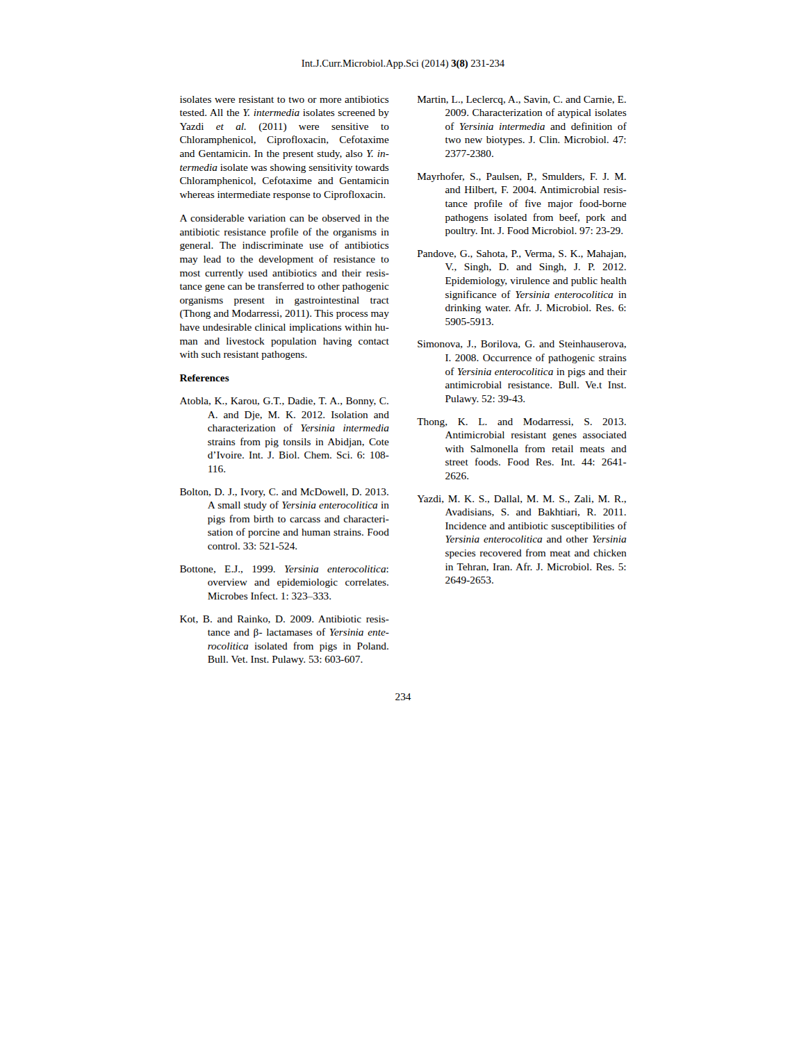Int.J.Curr.Microbiol.App.Sci (2014) 3(8) 231-234
isolates were resistant to two or more antibiotics tested. All the Y. intermedia isolates screened by Yazdi et al. (2011) were sensitive to Chloramphenicol, Ciprofloxacin, Cefotaxime and Gentamicin. In the present study, also Y. intermedia isolate was showing sensitivity towards Chloramphenicol, Cefotaxime and Gentamicin whereas intermediate response to Ciprofloxacin.
A considerable variation can be observed in the antibiotic resistance profile of the organisms in general. The indiscriminate use of antibiotics may lead to the development of resistance to most currently used antibiotics and their resistance gene can be transferred to other pathogenic organisms present in gastrointestinal tract (Thong and Modarressi, 2011). This process may have undesirable clinical implications within human and livestock population having contact with such resistant pathogens.
References
Atobla, K., Karou, G.T., Dadie, T. A., Bonny, C. A. and Dje, M. K. 2012. Isolation and characterization of Yersinia intermedia strains from pig tonsils in Abidjan, Cote d’Ivoire. Int. J. Biol. Chem. Sci. 6: 108-116.
Bolton, D. J., Ivory, C. and McDowell, D. 2013. A small study of Yersinia enterocolitica in pigs from birth to carcass and characterisation of porcine and human strains. Food control. 33: 521-524.
Bottone, E.J., 1999. Yersinia enterocolitica: overview and epidemiologic correlates. Microbes Infect. 1: 323–333.
Kot, B. and Rainko, D. 2009. Antibiotic resistance and β- lactamases of Yersinia enterocolitica isolated from pigs in Poland. Bull. Vet. Inst. Pulawy. 53: 603-607.
Martin, L., Leclercq, A., Savin, C. and Carnie, E. 2009. Characterization of atypical isolates of Yersinia intermedia and definition of two new biotypes. J. Clin. Microbiol. 47: 2377-2380.
Mayrhofer, S., Paulsen, P., Smulders, F. J. M. and Hilbert, F. 2004. Antimicrobial resistance profile of five major food-borne pathogens isolated from beef, pork and poultry. Int. J. Food Microbiol. 97: 23-29.
Pandove, G., Sahota, P., Verma, S. K., Mahajan, V., Singh, D. and Singh, J. P. 2012. Epidemiology, virulence and public health significance of Yersinia enterocolitica in drinking water. Afr. J. Microbiol. Res. 6: 5905-5913.
Simonova, J., Borilova, G. and Steinhauserova, I. 2008. Occurrence of pathogenic strains of Yersinia enterocolitica in pigs and their antimicrobial resistance. Bull. Ve.t Inst. Pulawy. 52: 39-43.
Thong, K. L. and Modarressi, S. 2013. Antimicrobial resistant genes associated with Salmonella from retail meats and street foods. Food Res. Int. 44: 2641-2626.
Yazdi, M. K. S., Dallal, M. M. S., Zali, M. R., Avadisians, S. and Bakhtiari, R. 2011. Incidence and antibiotic susceptibilities of Yersinia enterocolitica and other Yersinia species recovered from meat and chicken in Tehran, Iran. Afr. J. Microbiol. Res. 5: 2649-2653.
234